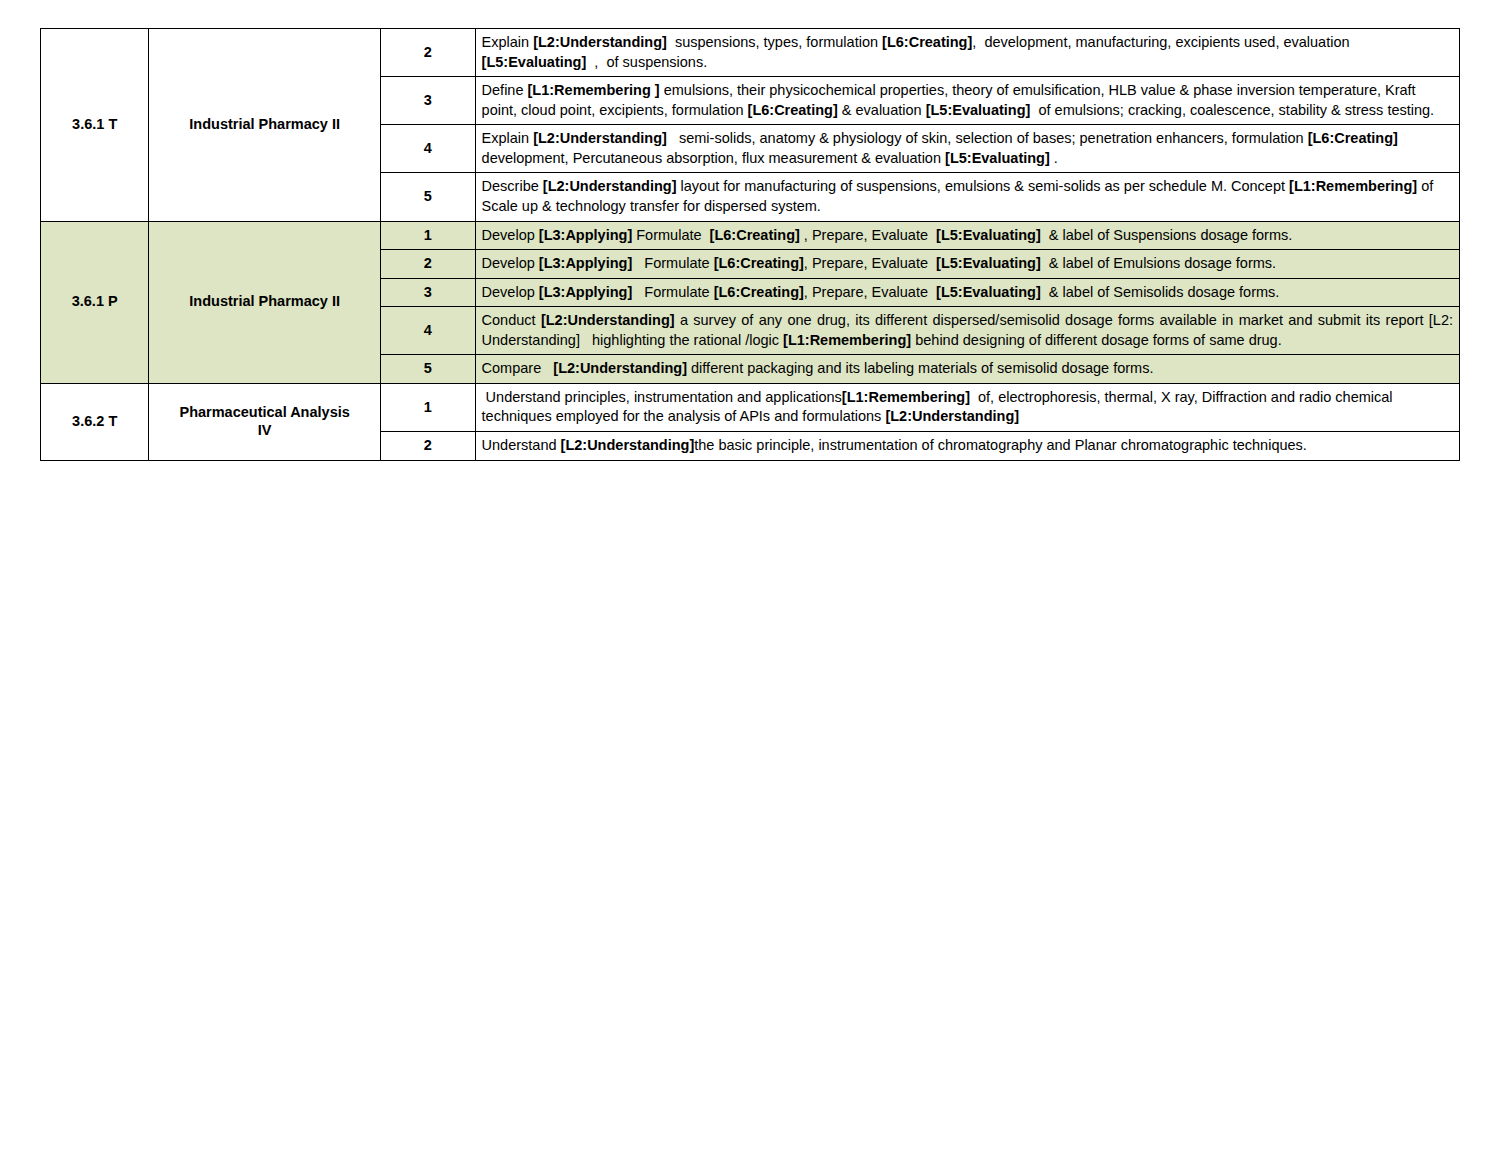| 3.6.1 T | Industrial Pharmacy II | 2 | Explain [L2:Understanding] suspensions, types, formulation [L6:Creating] , development, manufacturing, excipients used, evaluation [L5:Evaluating] , of suspensions. |
| 3 | Define [L1:Remembering ] emulsions, their physicochemical properties, theory of emulsification, HLB value & phase inversion temperature, Kraft point, cloud point, excipients, formulation [L6:Creating] & evaluation [L5:Evaluating] of emulsions; cracking, coalescence, stability & stress testing. |
| 4 | Explain [L2:Understanding] semi-solids, anatomy & physiology of skin, selection of bases; penetration enhancers, formulation [L6:Creating] development, Percutaneous absorption, flux measurement & evaluation [L5:Evaluating] . |
| 5 | Describe [L2:Understanding] layout for manufacturing of suspensions, emulsions & semi-solids as per schedule M. Concept [L1:Remembering] of Scale up & technology transfer for dispersed system. |
| 3.6.1 P | Industrial Pharmacy II | 1 | Develop [L3:Applying] Formulate [L6:Creating] , Prepare, Evaluate [L5:Evaluating] & label of Suspensions dosage forms. |
| 2 | Develop [L3:Applying] Formulate [L6:Creating] , Prepare, Evaluate [L5:Evaluating] & label of Emulsions dosage forms. |
| 3 | Develop [L3:Applying] Formulate [L6:Creating] , Prepare, Evaluate [L5:Evaluating] & label of Semisolids dosage forms. |
| 4 | Conduct [L2:Understanding] a survey of any one drug, its different dispersed/semisolid dosage forms available in market and submit its report [L2: Understanding] highlighting the rational /logic [L1:Remembering] behind designing of different dosage forms of same drug. |
| 5 | Compare [L2:Understanding] different packaging and its labeling materials of semisolid dosage forms. |
| 3.6.2 T | Pharmaceutical Analysis IV | 1 | Understand principles, instrumentation and applications [L1:Remembering] of, electrophoresis, thermal, X ray, Diffraction and radio chemical techniques employed for the analysis of APIs and formulations [L2:Understanding] |
| 2 | Understand [L2:Understanding] the basic principle, instrumentation of chromatography and Planar chromatographic techniques. |